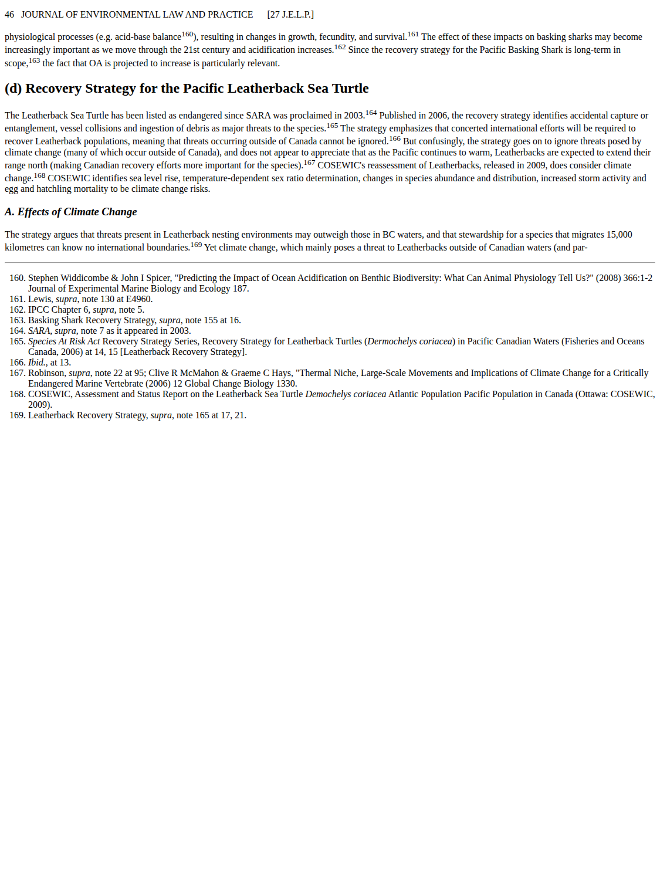46 JOURNAL OF ENVIRONMENTAL LAW AND PRACTICE [27 J.E.L.P.]
physiological processes (e.g. acid-base balance160), resulting in changes in growth, fecundity, and survival.161 The effect of these impacts on basking sharks may become increasingly important as we move through the 21st century and acidification increases.162 Since the recovery strategy for the Pacific Basking Shark is long-term in scope,163 the fact that OA is projected to increase is particularly relevant.
(d) Recovery Strategy for the Pacific Leatherback Sea Turtle
The Leatherback Sea Turtle has been listed as endangered since SARA was proclaimed in 2003.164 Published in 2006, the recovery strategy identifies accidental capture or entanglement, vessel collisions and ingestion of debris as major threats to the species.165 The strategy emphasizes that concerted international efforts will be required to recover Leatherback populations, meaning that threats occurring outside of Canada cannot be ignored.166 But confusingly, the strategy goes on to ignore threats posed by climate change (many of which occur outside of Canada), and does not appear to appreciate that as the Pacific continues to warm, Leatherbacks are expected to extend their range north (making Canadian recovery efforts more important for the species).167 COSEWIC's reassessment of Leatherbacks, released in 2009, does consider climate change.168 COSEWIC identifies sea level rise, temperature-dependent sex ratio determination, changes in species abundance and distribution, increased storm activity and egg and hatchling mortality to be climate change risks.
A. Effects of Climate Change
The strategy argues that threats present in Leatherback nesting environments may outweigh those in BC waters, and that stewardship for a species that migrates 15,000 kilometres can know no international boundaries.169 Yet climate change, which mainly poses a threat to Leatherbacks outside of Canadian waters (and par-
Stephen Widdicombe & John I Spicer, "Predicting the Impact of Ocean Acidification on Benthic Biodiversity: What Can Animal Physiology Tell Us?" (2008) 366:1-2 Journal of Experimental Marine Biology and Ecology 187.
Lewis, supra, note 130 at E4960.
IPCC Chapter 6, supra, note 5.
Basking Shark Recovery Strategy, supra, note 155 at 16.
SARA, supra, note 7 as it appeared in 2003.
Species At Risk Act Recovery Strategy Series, Recovery Strategy for Leatherback Turtles (Dermochelys coriacea) in Pacific Canadian Waters (Fisheries and Oceans Canada, 2006) at 14, 15 [Leatherback Recovery Strategy].
Ibid., at 13.
Robinson, supra, note 22 at 95; Clive R McMahon & Graeme C Hays, "Thermal Niche, Large-Scale Movements and Implications of Climate Change for a Critically Endangered Marine Vertebrate (2006) 12 Global Change Biology 1330.
COSEWIC, Assessment and Status Report on the Leatherback Sea Turtle Demochelys coriacea Atlantic Population Pacific Population in Canada (Ottawa: COSEWIC, 2009).
Leatherback Recovery Strategy, supra, note 165 at 17, 21.